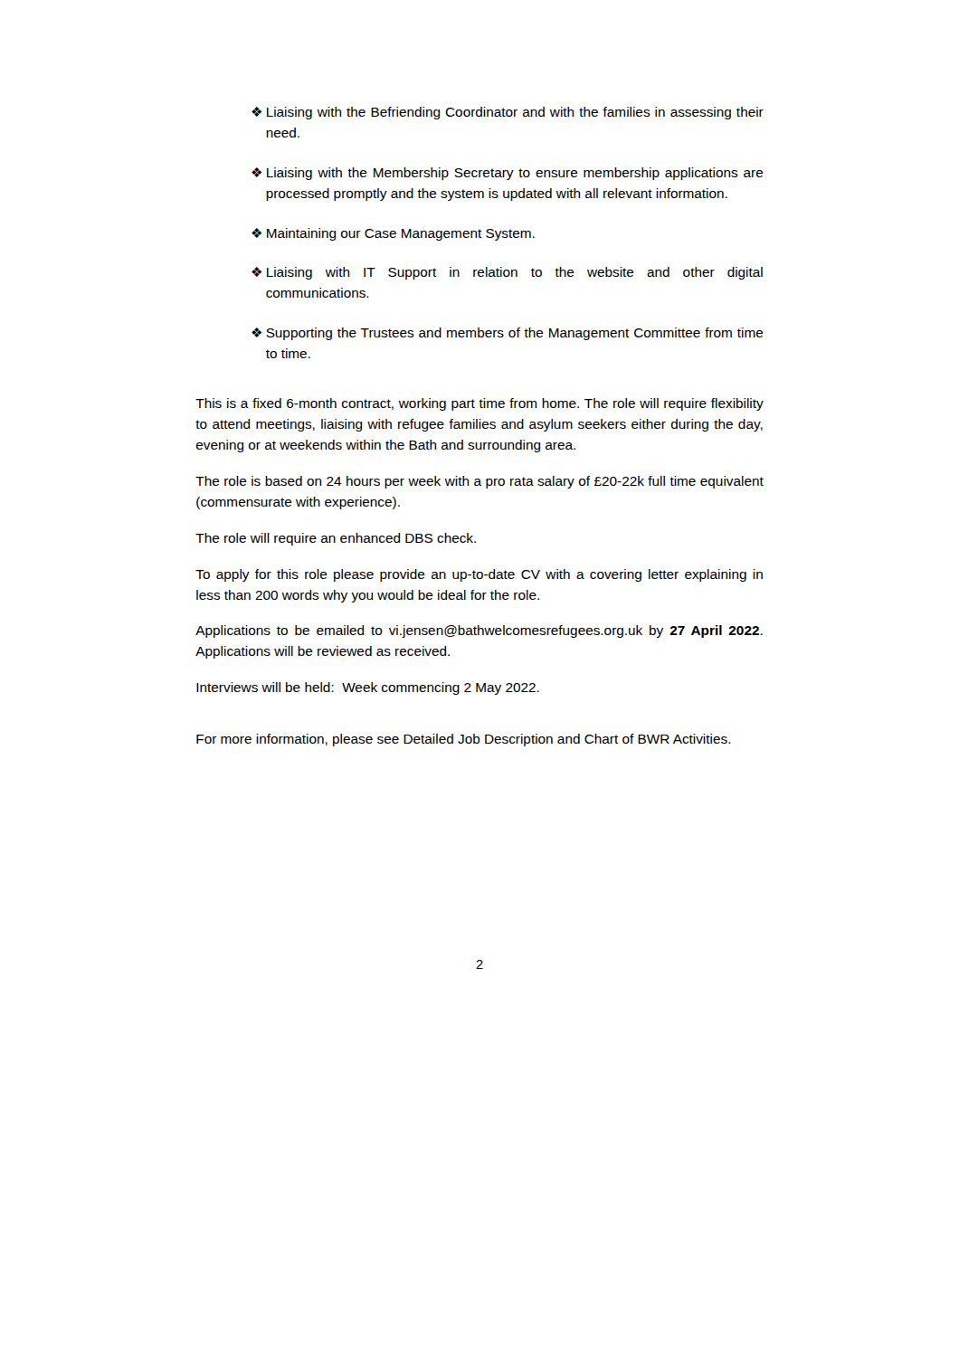Liaising with the Befriending Coordinator and with the families in assessing their need.
Liaising with the Membership Secretary to ensure membership applications are processed promptly and the system is updated with all relevant information.
Maintaining our Case Management System.
Liaising with IT Support in relation to the website and other digital communications.
Supporting the Trustees and members of the Management Committee from time to time.
This is a fixed 6-month contract, working part time from home. The role will require flexibility to attend meetings, liaising with refugee families and asylum seekers either during the day, evening or at weekends within the Bath and surrounding area.
The role is based on 24 hours per week with a pro rata salary of £20-22k full time equivalent (commensurate with experience).
The role will require an enhanced DBS check.
To apply for this role please provide an up-to-date CV with a covering letter explaining in less than 200 words why you would be ideal for the role.
Applications to be emailed to vi.jensen@bathwelcomesrefugees.org.uk by 27 April 2022. Applications will be reviewed as received.
Interviews will be held: Week commencing 2 May 2022.
For more information, please see Detailed Job Description and Chart of BWR Activities.
2